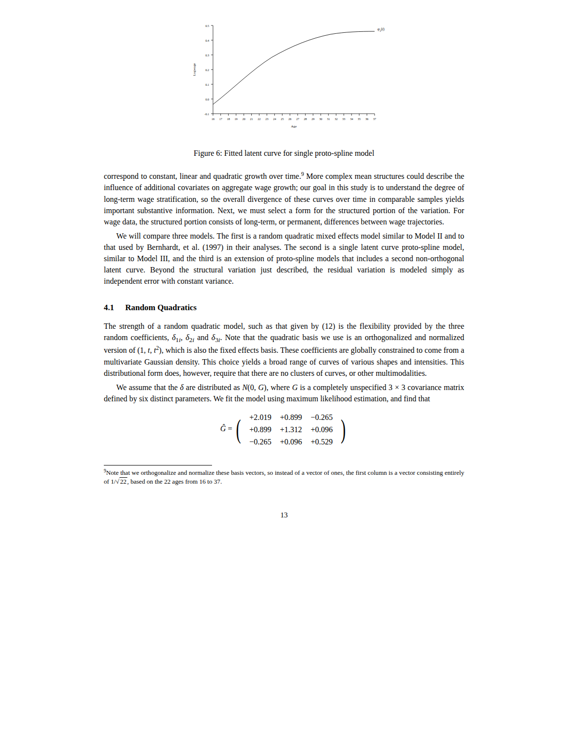0.5 0.4 0.3 0.2 0.1 0.0 -0.1 Logwage 16 17 18 19 20 21 22 23 24 25 26 27 28 29 30 31 32 33 34 35 36 37 Age φ1(t)
Figure 6: Fitted latent curve for single proto-spline model
correspond to constant, linear and quadratic growth over time.9 More complex mean structures could describe the influence of additional covariates on aggregate wage growth; our goal in this study is to understand the degree of long-term wage stratification, so the overall divergence of these curves over time in comparable samples yields important substantive information. Next, we must select a form for the structured portion of the variation. For wage data, the structured portion consists of long-term, or permanent, differences between wage trajectories.
We will compare three models. The first is a random quadratic mixed effects model similar to Model II and to that used by Bernhardt, et al. (1997) in their analyses. The second is a single latent curve proto-spline model, similar to Model III, and the third is an extension of proto-spline models that includes a second non-orthogonal latent curve. Beyond the structural variation just described, the residual variation is modeled simply as independent error with constant variance.
4.1 Random Quadratics
The strength of a random quadratic model, such as that given by (12) is the flexibility provided by the three random coefficients, δ1i, δ2i and δ3i. Note that the quadratic basis we use is an orthogonalized and normalized version of (1, t, t2), which is also the fixed effects basis. These coefficients are globally constrained to come from a multivariate Gaussian density. This choice yields a broad range of curves of various shapes and intensities. This distributional form does, however, require that there are no clusters of curves, or other multimodalities.
We assume that the δ are distributed as N(0, G), where G is a completely unspecified 3 × 3 covariance matrix defined by six distinct parameters. We fit the model using maximum likelihood estimation, and find that
Ĝ = (
| +2.019 | +0.899 | −0.265 |
| +0.899 | +1.312 | +0.096 |
| −0.265 | +0.096 | +0.529 |
)
9Note that we orthogonalize and normalize these basis vectors, so instead of a vector of ones, the first column is a vector consisting entirely of 1/√22, based on the 22 ages from 16 to 37.
13